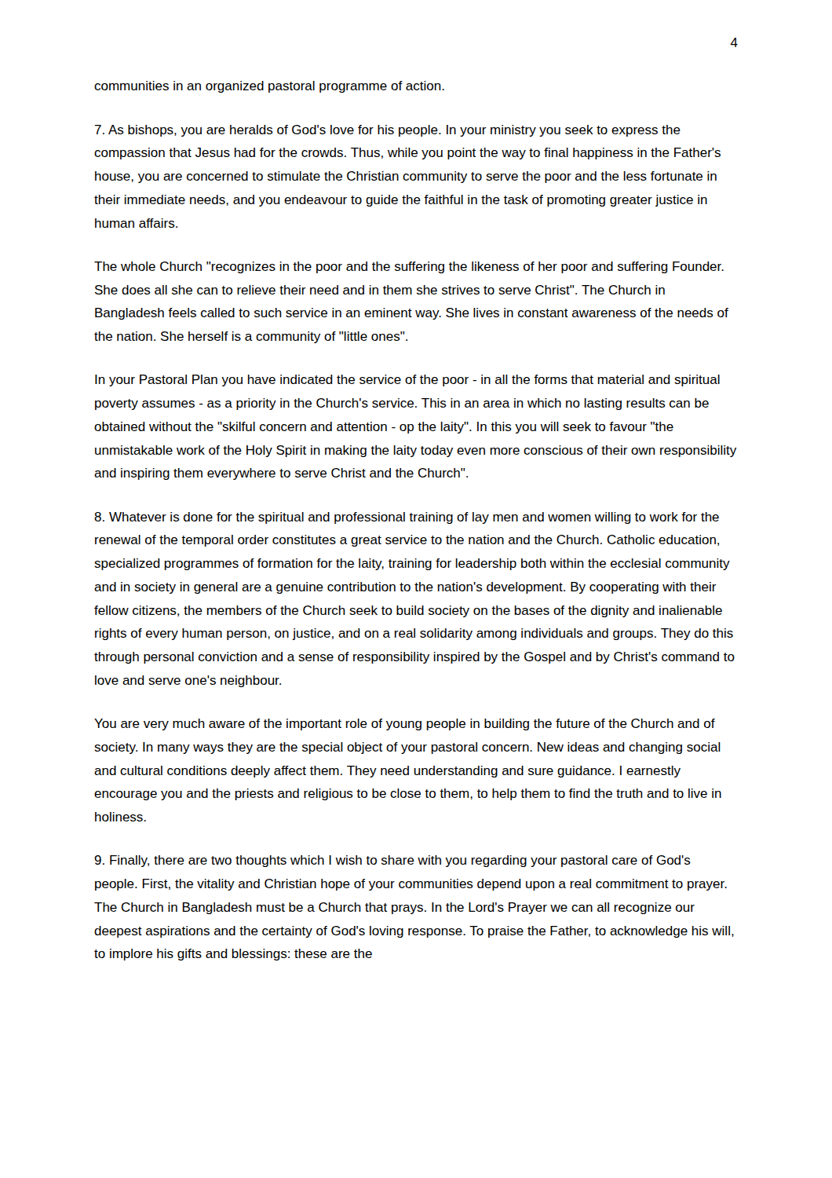4
communities in an organized pastoral programme of action.
7. As bishops, you are heralds of God's love for his people. In your ministry you seek to express the compassion that Jesus had for the crowds. Thus, while you point the way to final happiness in the Father's house, you are concerned to stimulate the Christian community to serve the poor and the less fortunate in their immediate needs, and you endeavour to guide the faithful in the task of promoting greater justice in human affairs.
The whole Church "recognizes in the poor and the suffering the likeness of her poor and suffering Founder. She does all she can to relieve their need and in them she strives to serve Christ". The Church in Bangladesh feels called to such service in an eminent way. She lives in constant awareness of the needs of the nation. She herself is a community of "little ones".
In your Pastoral Plan you have indicated the service of the poor - in all the forms that material and spiritual poverty assumes - as a priority in the Church's service. This in an area in which no lasting results can be obtained without the "skilful concern and attention - op the laity". In this you will seek to favour "the unmistakable work of the Holy Spirit in making the laity today even more conscious of their own responsibility and inspiring them everywhere to serve Christ and the Church".
8. Whatever is done for the spiritual and professional training of lay men and women willing to work for the renewal of the temporal order constitutes a great service to the nation and the Church. Catholic education, specialized programmes of formation for the laity, training for leadership both within the ecclesial community and in society in general are a genuine contribution to the nation's development. By cooperating with their fellow citizens, the members of the Church seek to build society on the bases of the dignity and inalienable rights of every human person, on justice, and on a real solidarity among individuals and groups. They do this through personal conviction and a sense of responsibility inspired by the Gospel and by Christ's command to love and serve one's neighbour.
You are very much aware of the important role of young people in building the future of the Church and of society. In many ways they are the special object of your pastoral concern. New ideas and changing social and cultural conditions deeply affect them. They need understanding and sure guidance. I earnestly encourage you and the priests and religious to be close to them, to help them to find the truth and to live in holiness.
9. Finally, there are two thoughts which I wish to share with you regarding your pastoral care of God's people. First, the vitality and Christian hope of your communities depend upon a real commitment to prayer. The Church in Bangladesh must be a Church that prays. In the Lord's Prayer we can all recognize our deepest aspirations and the certainty of God's loving response. To praise the Father, to acknowledge his will, to implore his gifts and blessings: these are the